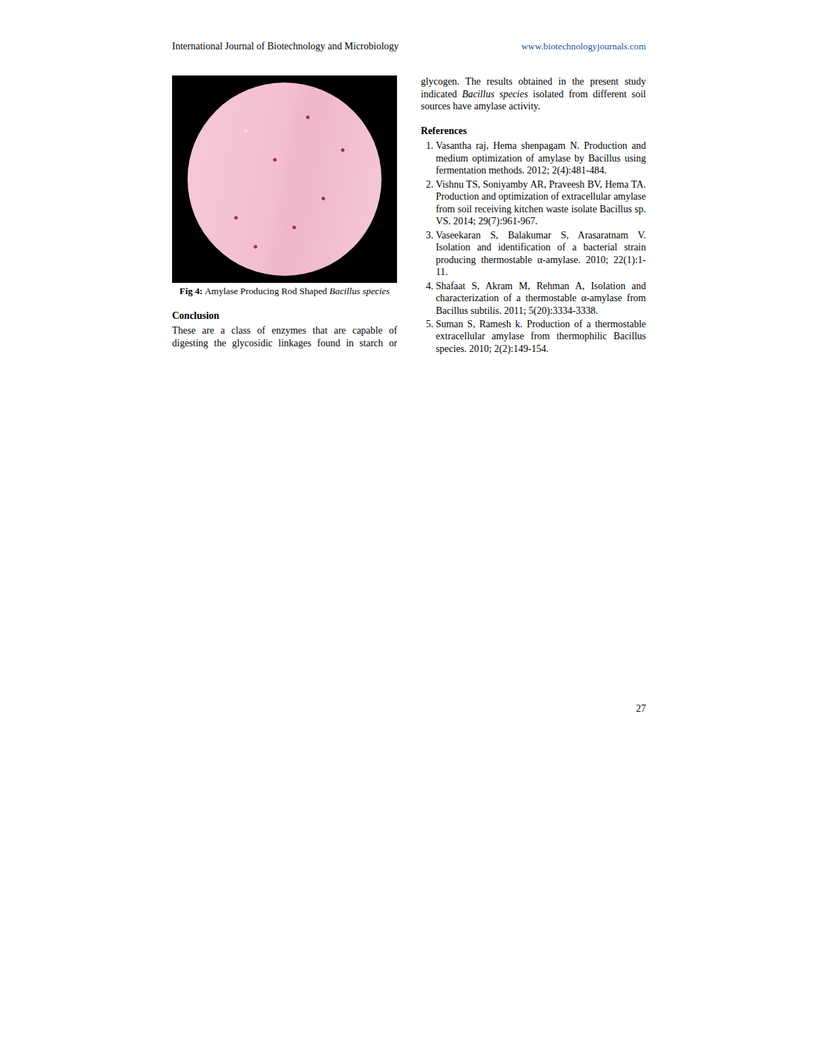International Journal of Biotechnology and Microbiology www.biotechnologyjournals.com
Fig 4: Amylase Producing Rod Shaped Bacillus species
Conclusion
These are a class of enzymes that are capable of digesting the glycosidic linkages found in starch or glycogen. The results obtained in the present study indicated Bacillus species isolated from different soil sources have amylase activity.
References
Vasantha raj, Hema shenpagam N. Production and medium optimization of amylase by Bacillus using fermentation methods. 2012; 2(4):481-484.
Vishnu TS, Soniyamby AR, Praveesh BV, Hema TA. Production and optimization of extracellular amylase from soil receiving kitchen waste isolate Bacillus sp. VS. 2014; 29(7):961-967.
Vaseekaran S, Balakumar S, Arasaratnam V. Isolation and identification of a bacterial strain producing thermostable α-amylase. 2010; 22(1):1-11.
Shafaat S, Akram M, Rehman A, Isolation and characterization of a thermostable α-amylase from Bacillus subtilis. 2011; 5(20):3334-3338.
Suman S, Ramesh k. Production of a thermostable extracellular amylase from thermophilic Bacillus species. 2010; 2(2):149-154.
27